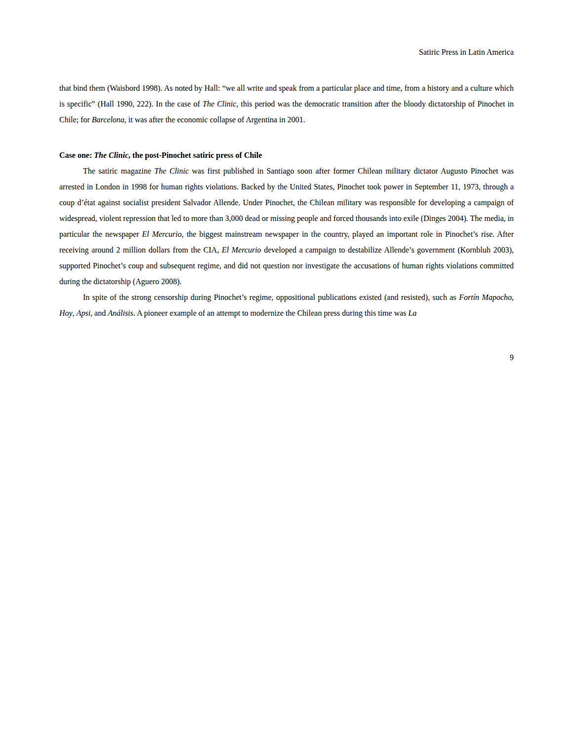Satiric Press in Latin America
that bind them (Waisbord 1998). As noted by Hall: “we all write and speak from a particular place and time, from a history and a culture which is specific” (Hall 1990, 222). In the case of The Clinic, this period was the democratic transition after the bloody dictatorship of Pinochet in Chile; for Barcelona, it was after the economic collapse of Argentina in 2001.
Case one: The Clinic, the post-Pinochet satiric press of Chile
The satiric magazine The Clinic was first published in Santiago soon after former Chilean military dictator Augusto Pinochet was arrested in London in 1998 for human rights violations. Backed by the United States, Pinochet took power in September 11, 1973, through a coup d’état against socialist president Salvador Allende. Under Pinochet, the Chilean military was responsible for developing a campaign of widespread, violent repression that led to more than 3,000 dead or missing people and forced thousands into exile (Dinges 2004). The media, in particular the newspaper El Mercurio, the biggest mainstream newspaper in the country, played an important role in Pinochet’s rise. After receiving around 2 million dollars from the CIA, El Mercurio developed a campaign to destabilize Allende’s government (Kornbluh 2003), supported Pinochet’s coup and subsequent regime, and did not question nor investigate the accusations of human rights violations committed during the dictatorship (Aguero 2008).
In spite of the strong censorship during Pinochet’s regime, oppositional publications existed (and resisted), such as Fortín Mapocho, Hoy, Apsi, and Análisis. A pioneer example of an attempt to modernize the Chilean press during this time was La
9